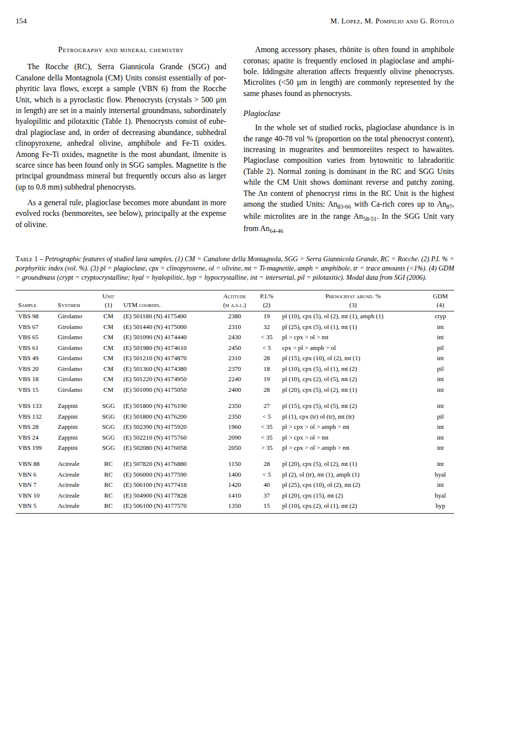154 M. Lopez, M. Pompilio and G. Rotolo
Petrography and mineral chemistry
The Rocche (RC), Serra Giannicola Grande (SGG) and Canalone della Montagnola (CM) Units consist essentially of porphyritic lava flows, except a sample (VBN 6) from the Rocche Unit, which is a pyroclastic flow. Phenocrysts (crystals > 500 µm in length) are set in a mainly intersertal groundmass, subordinately hyalopilitic and pilotaxitic (Table 1). Phenocrysts consist of euhedral plagioclase and, in order of decreasing abundance, subhedral clinopyroxene, anhedral olivine, amphibole and Fe-Ti oxides. Among Fe-Ti oxides, magnetite is the most abundant, ilmenite is scarce since has been found only in SGG samples. Magnetite is the principal groundmass mineral but frequently occurs also as larger (up to 0.8 mm) subhedral phenocrysts.
As a general rule, plagioclase becomes more abundant in more evolved rocks (benmoreites, see below), principally at the expense of olivine.
Among accessory phases, rhönite is often found in amphibole coronas; apatite is frequently enclosed in plagioclase and amphibole. Iddingsite alteration affects frequently olivine phenocrysts. Microlites (<50 µm in length) are commonly represented by the same phases found as phenocrysts.
Plagioclase
In the whole set of studied rocks, plagioclase abundance is in the range 40-78 vol % (proportion on the total phenocryst content), increasing in mugearites and benmoreiites respect to hawaiites. Plagioclase composition varies from bytownitic to labradoritic (Table 2). Normal zoning is dominant in the RC and SGG Units while the CM Unit shows dominant reverse and patchy zoning. The An content of phenocryst rims in the RC Unit is the highest among the studied Units: An83-66 with Ca-rich cores up to An87, while microlites are in the range An58-51. In the SGG Unit vary from An64-46
Table 1 – Petrographic features of studied lava samples. (1) CM = Canalone della Montagnola, SGG = Serra Giannicola Grande, RC = Rocche. (2) P.I. % = porphyritic index (vol. %). (3) pl = plagioclase, cpx = clinopyroxene, ol = olivine, mt = Ti-magnetite, amph = amphibole, tr = trace amounts (<1%). (4) GDM = groundmass (crypt = cryptocrystalline; hyal = hyalopilitic, hyp = hypocrystalline, int = intersertal, pil = pilotaxitic). Modal data from SGI (2006).
| Sample | Synthem | Unit (1) | UTM coordin. | Altitude (m a.s.l.) | P.I.% (2) | Phenocryst abund. % (3) | GDM (4) |
| --- | --- | --- | --- | --- | --- | --- | --- |
| VBS 98 | Girolamo | CM | (E) 501180 (N) 4175400 | 2380 | 19 | pl (10), cpx (5), ol (2), mt (1), amph (1) | cryp |
| VBS 67 | Girolamo | CM | (E) 501440 (N) 4175000 | 2310 | 32 | pl (25), cpx (5), ol (1), mt (1) | int |
| VBS 65 | Girolamo | CM | (E) 501090 (N) 4174440 | 2430 | < 35 | pl > cpx > ol > mt | int |
| VBS 61 | Girolamo | CM | (E) 501980 (N) 4174610 | 2450 | < 5 | cpx > pl > amph > ol | pil |
| VBS 49 | Girolamo | CM | (E) 501210 (N) 4174870 | 2310 | 28 | pl (15), cpx (10), ol (2), mt (1) | int |
| VBS 20 | Girolamo | CM | (E) 501360 (N) 4174380 | 2370 | 18 | pl (10), cpx (5), ol (1), mt (2) | pil |
| VBS 18 | Girolamo | CM | (E) 501220 (N) 4174950 | 2240 | 19 | pl (10), cpx (2), ol (5), mt (2) | int |
| VBS 15 | Girolamo | CM | (E) 501090 (N) 4175050 | 2400 | 28 | pl (20), cpx (5), ol (2), mt (1) | int |
| VBS 133 | Zappini | SGG | (E) 501800 (N) 4176190 | 2350 | 27 | pl (15), cpx (5), ol (5), mt (2) | int |
| VBS 132 | Zappini | SGG | (E) 501800 (N) 4176200 | 2350 | < 5 | pl (1), cpx (tr) ol (tr), mt (tr) | pil |
| VBS 28 | Zappini | SGG | (E) 502390 (N) 4175920 | 1960 | < 35 | pl > cpx > ol > amph > mt | int |
| VBS 24 | Zappini | SGG | (E) 502210 (N) 4175760 | 2090 | < 35 | pl > cpx > ol > mt | int |
| VBS 199 | Zappini | SGG | (E) 502080 (N) 4176058 | 2050 | > 35 | pl > cpx > ol > amph > mt | int |
| VBN 88 | Acireale | RC | (E) 507820 (N) 4176880 | 1150 | 28 | pl (20), cpx (5), ol (2), mt (1) | int |
| VBN 6 | Acireale | RC | (E) 506000 (N) 4177590 | 1400 | < 5 | pl (2), ol (tr), mt (1), amph (1) | hyal |
| VBN 7 | Acireale | RC | (E) 506100 (N) 4177418 | 1420 | 40 | pl (25), cpx (10), ol (2), mt (2) | int |
| VBN 10 | Acireale | RC | (E) 504900 (N) 4177828 | 1410 | 37 | pl (20), cpx (15), mt (2) | hyal |
| VBN 5 | Acireale | RC | (E) 506100 (N) 4177570 | 1350 | 15 | pl (10), cpx (2), ol (1), mt (2) | hyp |